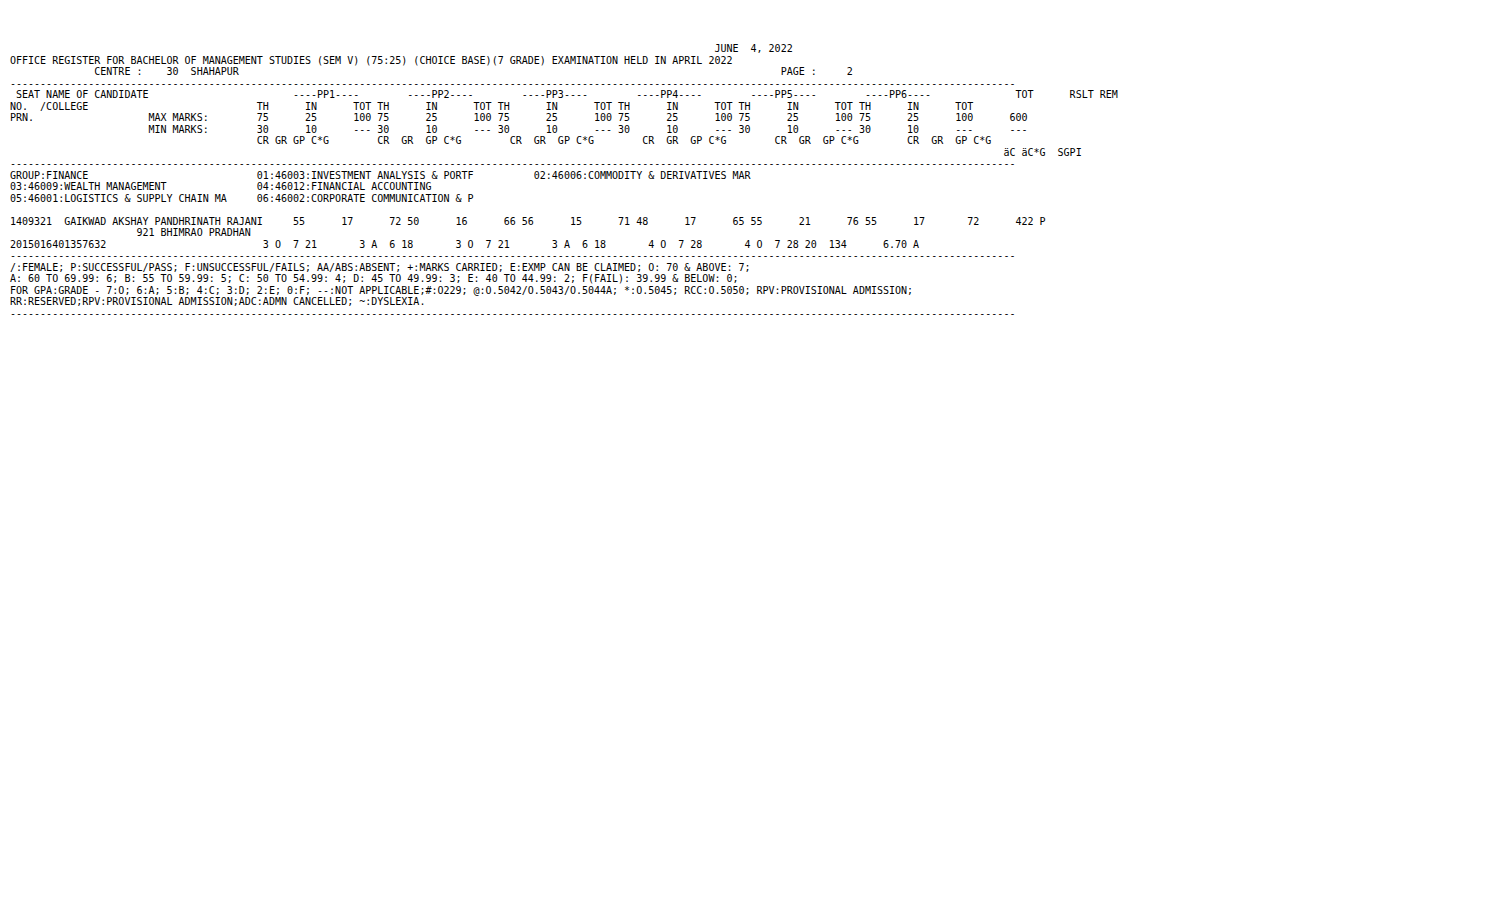JUNE  4, 2022
OFFICE REGISTER FOR BACHELOR OF MANAGEMENT STUDIES (SEM V) (75:25) (CHOICE BASE)(7 GRADE) EXAMINATION HELD IN APRIL 2022
              CENTRE :    30  SHAHAPUR                                                                                          PAGE :     2
-----------------------------------------------------------------------------------------------------------------------------------------------------------------------
 SEAT NAME OF CANDIDATE                        ----PP1----        ----PP2----        ----PP3----        ----PP4----        ----PP5----        ----PP6----              TOT      RSLT REM
NO.  /COLLEGE                            TH      IN      TOT TH      IN      TOT TH      IN      TOT TH      IN      TOT TH      IN      TOT TH      IN      TOT
PRN.                   MAX MARKS:        75      25      100 75      25      100 75      25      100 75      25      100 75      25      100 75      25      100      600
                       MIN MARKS:        30      10      --- 30      10      --- 30      10      --- 30      10      --- 30      10      --- 30      10      ---      ---
                                         CR GR GP C*G        CR  GR  GP C*G        CR  GR  GP C*G        CR  GR  GP C*G        CR  GR  GP C*G        CR  GR  GP C*G
                                                                                                                                                                     äC äC*G  SGPI
-----------------------------------------------------------------------------------------------------------------------------------------------------------------------
GROUP:FINANCE                            01:46003:INVESTMENT ANALYSIS & PORTF          02:46006:COMMODITY & DERIVATIVES MAR
03:46009:WEALTH MANAGEMENT               04:46012:FINANCIAL ACCOUNTING
05:46001:LOGISTICS & SUPPLY CHAIN MA     06:46002:CORPORATE COMMUNICATION & P

1409321  GAIKWAD AKSHAY PANDHRINATH RAJANI     55      17      72 50      16      66 56      15      71 48      17      65 55      21      76 55      17       72      422 P
                     921 BHIMRAO PRADHAN
2015016401357632                          3 O  7 21       3 A  6 18       3 O  7 21       3 A  6 18       4 O  7 28       4 O  7 28 20  134      6.70 A
-----------------------------------------------------------------------------------------------------------------------------------------------------------------------
/:FEMALE; P:SUCCESSFUL/PASS; F:UNSUCCESSFUL/FAILS; AA/ABS:ABSENT; +:MARKS CARRIED; E:EXMP CAN BE CLAIMED; O: 70 & ABOVE: 7;
A: 60 TO 69.99: 6; B: 55 TO 59.99: 5; C: 50 TO 54.99: 4; D: 45 TO 49.99: 3; E: 40 TO 44.99: 2; F(FAIL): 39.99 & BELOW: 0;
FOR GPA:GRADE - 7:O; 6:A; 5:B; 4:C; 3:D; 2:E; 0:F; --:NOT APPLICABLE;#:O229; @:O.5042/O.5043/O.5044A; *:O.5045; RCC:O.5050; RPV:PROVISIONAL ADMISSION;
RR:RESERVED;RPV:PROVISIONAL ADMISSION;ADC:ADMN CANCELLED; ~:DYSLEXIA.
-----------------------------------------------------------------------------------------------------------------------------------------------------------------------